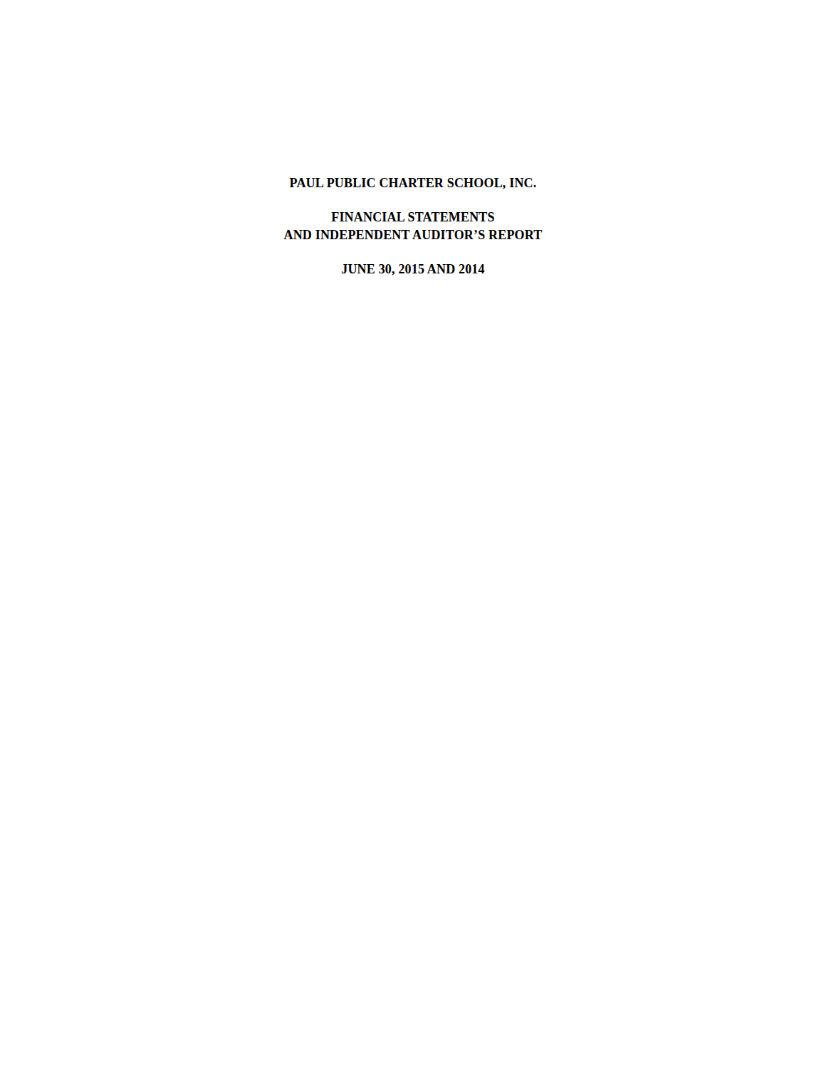PAUL PUBLIC CHARTER SCHOOL, INC.
FINANCIAL STATEMENTS
AND INDEPENDENT AUDITOR’S REPORT
JUNE 30, 2015 AND 2014